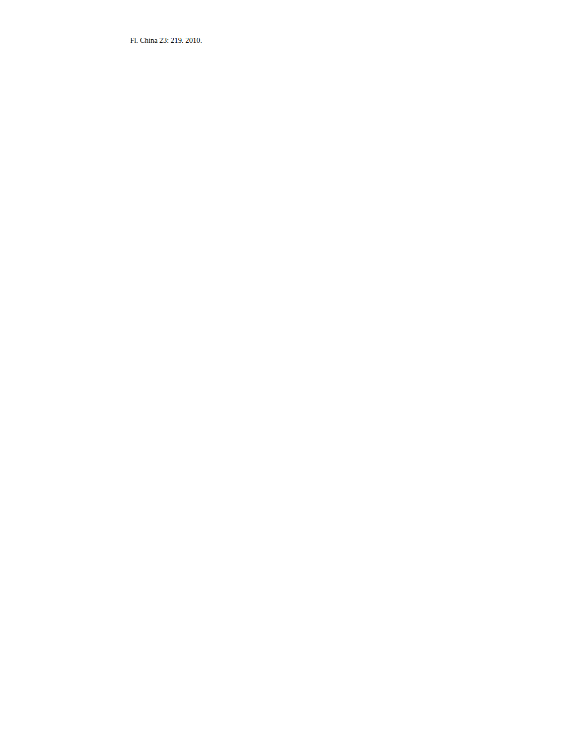Fl. China 23: 219. 2010.